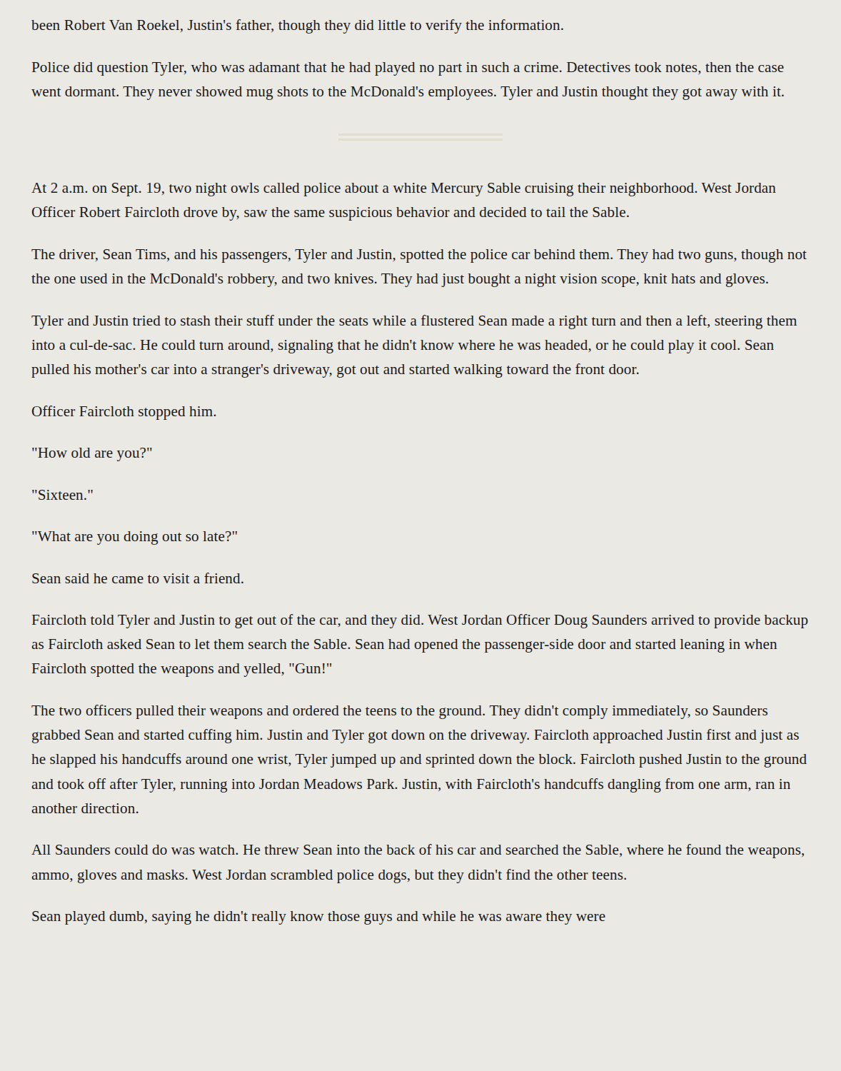been Robert Van Roekel, Justin's father, though they did little to verify the information.
Police did question Tyler, who was adamant that he had played no part in such a crime. Detectives took notes, then the case went dormant. They never showed mug shots to the McDonald's employees. Tyler and Justin thought they got away with it.
At 2 a.m. on Sept. 19, two night owls called police about a white Mercury Sable cruising their neighborhood. West Jordan Officer Robert Faircloth drove by, saw the same suspicious behavior and decided to tail the Sable.
The driver, Sean Tims, and his passengers, Tyler and Justin, spotted the police car behind them. They had two guns, though not the one used in the McDonald's robbery, and two knives. They had just bought a night vision scope, knit hats and gloves.
Tyler and Justin tried to stash their stuff under the seats while a flustered Sean made a right turn and then a left, steering them into a cul-de-sac. He could turn around, signaling that he didn't know where he was headed, or he could play it cool. Sean pulled his mother's car into a stranger's driveway, got out and started walking toward the front door.
Officer Faircloth stopped him.
"How old are you?"
"Sixteen."
"What are you doing out so late?"
Sean said he came to visit a friend.
Faircloth told Tyler and Justin to get out of the car, and they did. West Jordan Officer Doug Saunders arrived to provide backup as Faircloth asked Sean to let them search the Sable. Sean had opened the passenger-side door and started leaning in when Faircloth spotted the weapons and yelled, "Gun!"
The two officers pulled their weapons and ordered the teens to the ground. They didn't comply immediately, so Saunders grabbed Sean and started cuffing him. Justin and Tyler got down on the driveway. Faircloth approached Justin first and just as he slapped his handcuffs around one wrist, Tyler jumped up and sprinted down the block. Faircloth pushed Justin to the ground and took off after Tyler, running into Jordan Meadows Park. Justin, with Faircloth's handcuffs dangling from one arm, ran in another direction.
All Saunders could do was watch. He threw Sean into the back of his car and searched the Sable, where he found the weapons, ammo, gloves and masks. West Jordan scrambled police dogs, but they didn't find the other teens.
Sean played dumb, saying he didn't really know those guys and while he was aware they were